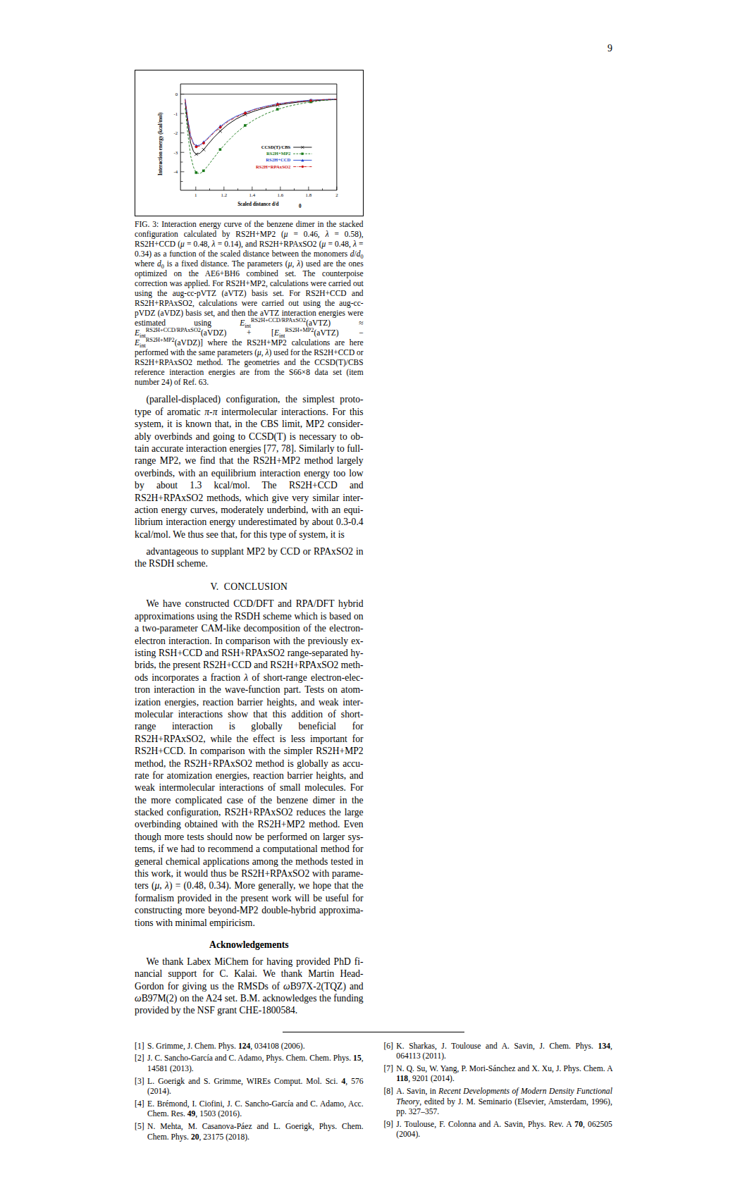9
0 -1 -2 -3 -4 1 1.2 1.4 1.6 1.8 2 Scaled distance d/d 0 Interaction energy (kcal/mol) CCSD(T)/CBS RS2H+MP2 RS2H+CCD RS2H+RPAxSO2
FIG. 3: Interaction energy curve of the benzene dimer in the stacked configuration calculated by RS2H+MP2 (μ = 0.46, λ = 0.58), RS2H+CCD (μ = 0.48, λ = 0.14), and RS2H+RPAxSO2 (μ = 0.48, λ = 0.34) as a function of the scaled distance between the monomers d/d0 where d0 is a fixed distance. The parameters (μ, λ) used are the ones optimized on the AE6+BH6 combined set. The counterpoise correction was applied. For RS2H+MP2, calculations were carried out using the aug-cc-pVTZ (aVTZ) basis set. For RS2H+CCD and RS2H+RPAxSO2, calculations were carried out using the aug-cc-pVDZ (aVDZ) basis set, and then the aVTZ interaction energies were estimated using EintRS2H+CCD/RPAxSO2(aVTZ) ≈ EintRS2H+CCD/RPAxSO2(aVDZ) + [EintRS2H+MP2(aVTZ) − EintRS2H+MP2(aVDZ)] where the RS2H+MP2 calculations are here performed with the same parameters (μ, λ) used for the RS2H+CCD or RS2H+RPAxSO2 method. The geometries and the CCSD(T)/CBS reference interaction energies are from the S66×8 data set (item number 24) of Ref. 63.
(parallel-displaced) configuration, the simplest prototype of aromatic π-π intermolecular interactions. For this system, it is known that, in the CBS limit, MP2 considerably overbinds and going to CCSD(T) is necessary to obtain accurate interaction energies [77, 78]. Similarly to full-range MP2, we find that the RS2H+MP2 method largely overbinds, with an equilibrium interaction energy too low by about 1.3 kcal/mol. The RS2H+CCD and RS2H+RPAxSO2 methods, which give very similar interaction energy curves, moderately underbind, with an equilibrium interaction energy underestimated by about 0.3-0.4 kcal/mol. We thus see that, for this type of system, it is
advantageous to supplant MP2 by CCD or RPAxSO2 in the RSDH scheme.
V. Conclusion
We have constructed CCD/DFT and RPA/DFT hybrid approximations using the RSDH scheme which is based on a two-parameter CAM-like decomposition of the electron-electron interaction. In comparison with the previously existing RSH+CCD and RSH+RPAxSO2 range-separated hybrids, the present RS2H+CCD and RS2H+RPAxSO2 methods incorporates a fraction λ of short-range electron-electron interaction in the wave-function part. Tests on atomization energies, reaction barrier heights, and weak intermolecular interactions show that this addition of short-range interaction is globally beneficial for RS2H+RPAxSO2, while the effect is less important for RS2H+CCD. In comparison with the simpler RS2H+MP2 method, the RS2H+RPAxSO2 method is globally as accurate for atomization energies, reaction barrier heights, and weak intermolecular interactions of small molecules. For the more complicated case of the benzene dimer in the stacked configuration, RS2H+RPAxSO2 reduces the large overbinding obtained with the RS2H+MP2 method. Even though more tests should now be performed on larger systems, if we had to recommend a computational method for general chemical applications among the methods tested in this work, it would thus be RS2H+RPAxSO2 with parameters (μ, λ) = (0.48, 0.34). More generally, we hope that the formalism provided in the present work will be useful for constructing more beyond-MP2 double-hybrid approximations with minimal empiricism.
Acknowledgements
We thank Labex MiChem for having provided PhD financial support for C. Kalai. We thank Martin Head-Gordon for giving us the RMSDs of ω B97X-2(TQZ) and ω B97M(2) on the A24 set. B.M. acknowledges the funding provided by the NSF grant CHE-1800584.
[1] S. Grimme, J. Chem. Phys. 124, 034108 (2006).
[2] J. C. Sancho-García and C. Adamo, Phys. Chem. Chem. Phys. 15, 14581 (2013).
[3] L. Goerigk and S. Grimme, WIREs Comput. Mol. Sci. 4, 576 (2014).
[4] E. Brémond, I. Ciofini, J. C. Sancho-García and C. Adamo, Acc. Chem. Res. 49, 1503 (2016).
[5] N. Mehta, M. Casanova-Páez and L. Goerigk, Phys. Chem. Chem. Phys. 20, 23175 (2018).
[6] K. Sharkas, J. Toulouse and A. Savin, J. Chem. Phys. 134, 064113 (2011).
[7] N. Q. Su, W. Yang, P. Mori-Sánchez and X. Xu, J. Phys. Chem. A 118, 9201 (2014).
[8] A. Savin, in Recent Developments of Modern Density Functional Theory, edited by J. M. Seminario (Elsevier, Amsterdam, 1996), pp. 327–357.
[9] J. Toulouse, F. Colonna and A. Savin, Phys. Rev. A 70, 062505 (2004).